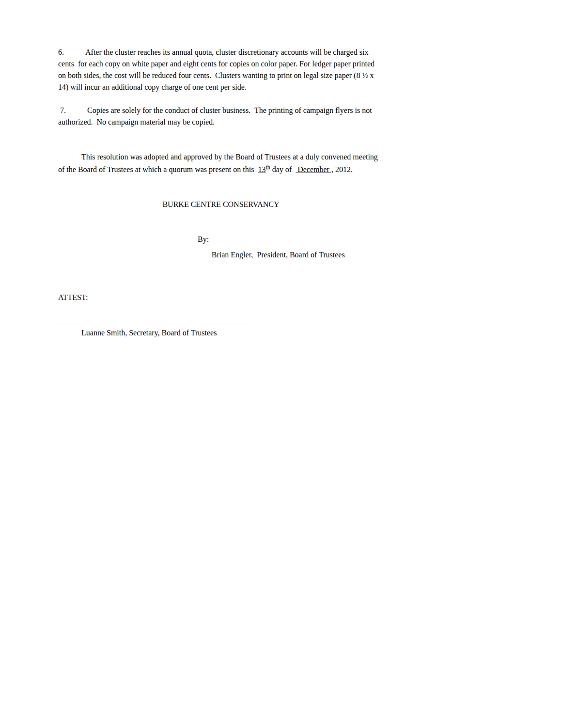6. After the cluster reaches its annual quota, cluster discretionary accounts will be charged six cents for each copy on white paper and eight cents for copies on color paper. For ledger paper printed on both sides, the cost will be reduced four cents. Clusters wanting to print on legal size paper (8 ½ x 14) will incur an additional copy charge of one cent per side.
7. Copies are solely for the conduct of cluster business. The printing of campaign flyers is not authorized. No campaign material may be copied.
This resolution was adopted and approved by the Board of Trustees at a duly convened meeting of the Board of Trustees at which a quorum was present on this 13th day of December , 2012.
BURKE CENTRE CONSERVANCY
By:
Brian Engler, President, Board of Trustees
ATTEST:
Luanne Smith, Secretary, Board of Trustees